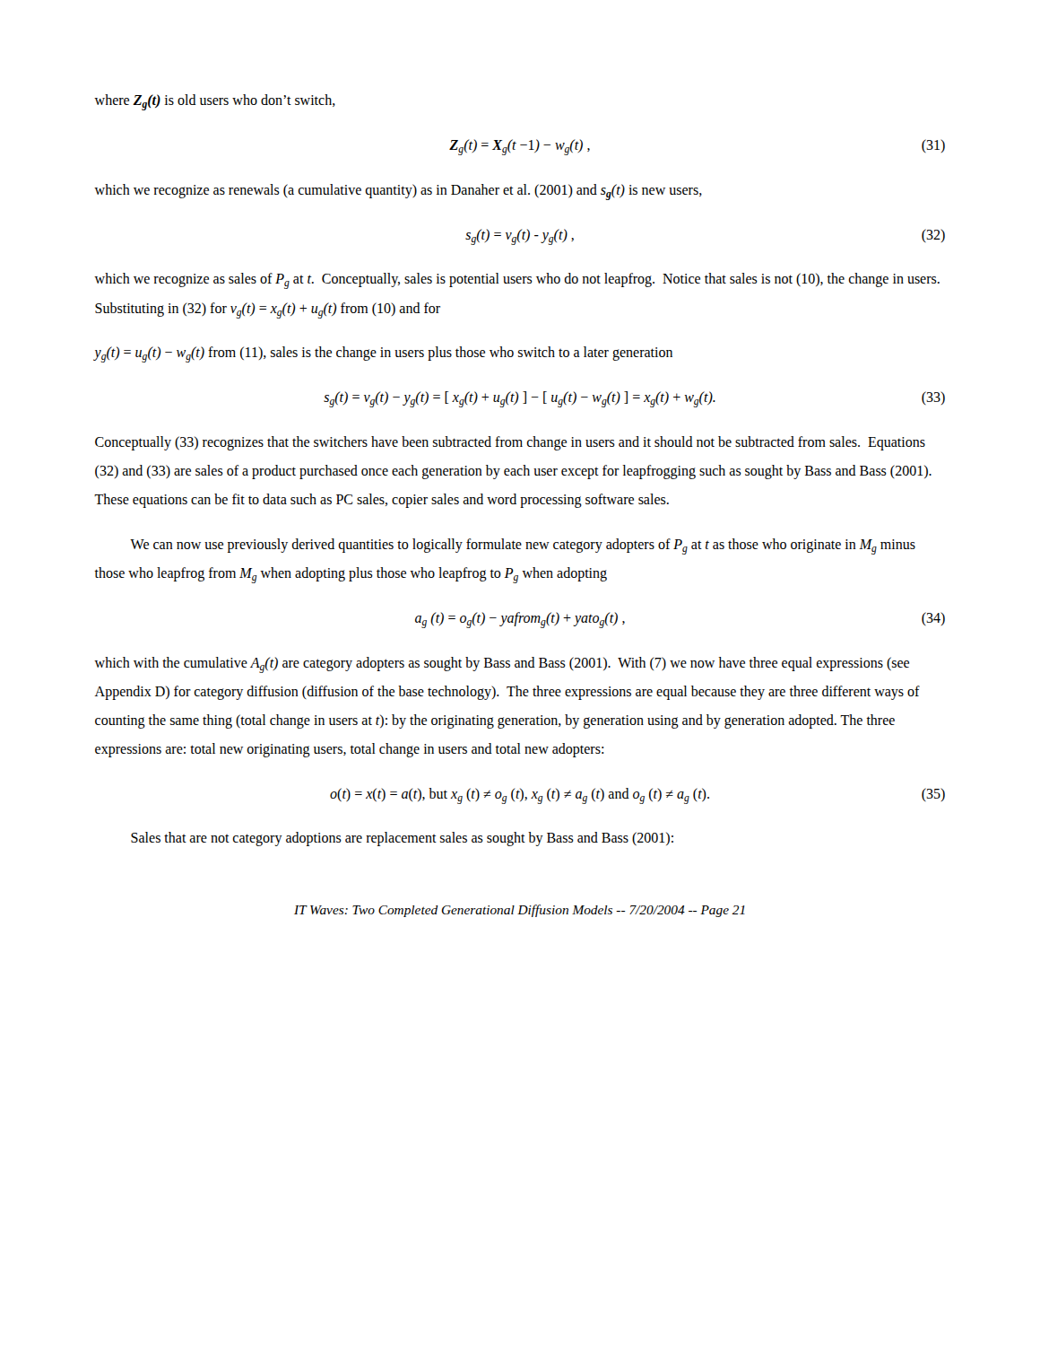where Zg(t) is old users who don’t switch,
Zg(t) = Xg(t −1) − wg(t) , (31)
which we recognize as renewals (a cumulative quantity) as in Danaher et al. (2001) and sg(t) is new users,
sg(t) = vg(t) - yg(t) , (32)
which we recognize as sales of Pg at t. Conceptually, sales is potential users who do not leapfrog. Notice that sales is not (10), the change in users. Substituting in (32) for vg(t) = xg(t) + ug(t) from (10) and for
yg(t) = ug(t) − wg(t) from (11), sales is the change in users plus those who switch to a later generation
sg(t) = vg(t) − yg(t) = [ xg(t) + ug(t) ] − [ ug(t) − wg(t) ] = xg(t) + wg(t). (33)
Conceptually (33) recognizes that the switchers have been subtracted from change in users and it should not be subtracted from sales. Equations (32) and (33) are sales of a product purchased once each generation by each user except for leapfrogging such as sought by Bass and Bass (2001). These equations can be fit to data such as PC sales, copier sales and word processing software sales.
We can now use previously derived quantities to logically formulate new category adopters of Pg at t as those who originate in Mg minus those who leapfrog from Mg when adopting plus those who leapfrog to Pg when adopting
ag (t) = og(t) − yafromg(t) + yatog(t) , (34)
which with the cumulative Ag(t) are category adopters as sought by Bass and Bass (2001). With (7) we now have three equal expressions (see Appendix D) for category diffusion (diffusion of the base technology). The three expressions are equal because they are three different ways of counting the same thing (total change in users at t): by the originating generation, by generation using and by generation adopted. The three expressions are: total new originating users, total change in users and total new adopters:
o(t) = x(t) = a(t), but xg (t) ≠ og (t), xg (t) ≠ ag (t) and og (t) ≠ ag (t). (35)
Sales that are not category adoptions are replacement sales as sought by Bass and Bass (2001):
IT Waves: Two Completed Generational Diffusion Models -- 7/20/2004 -- Page 21